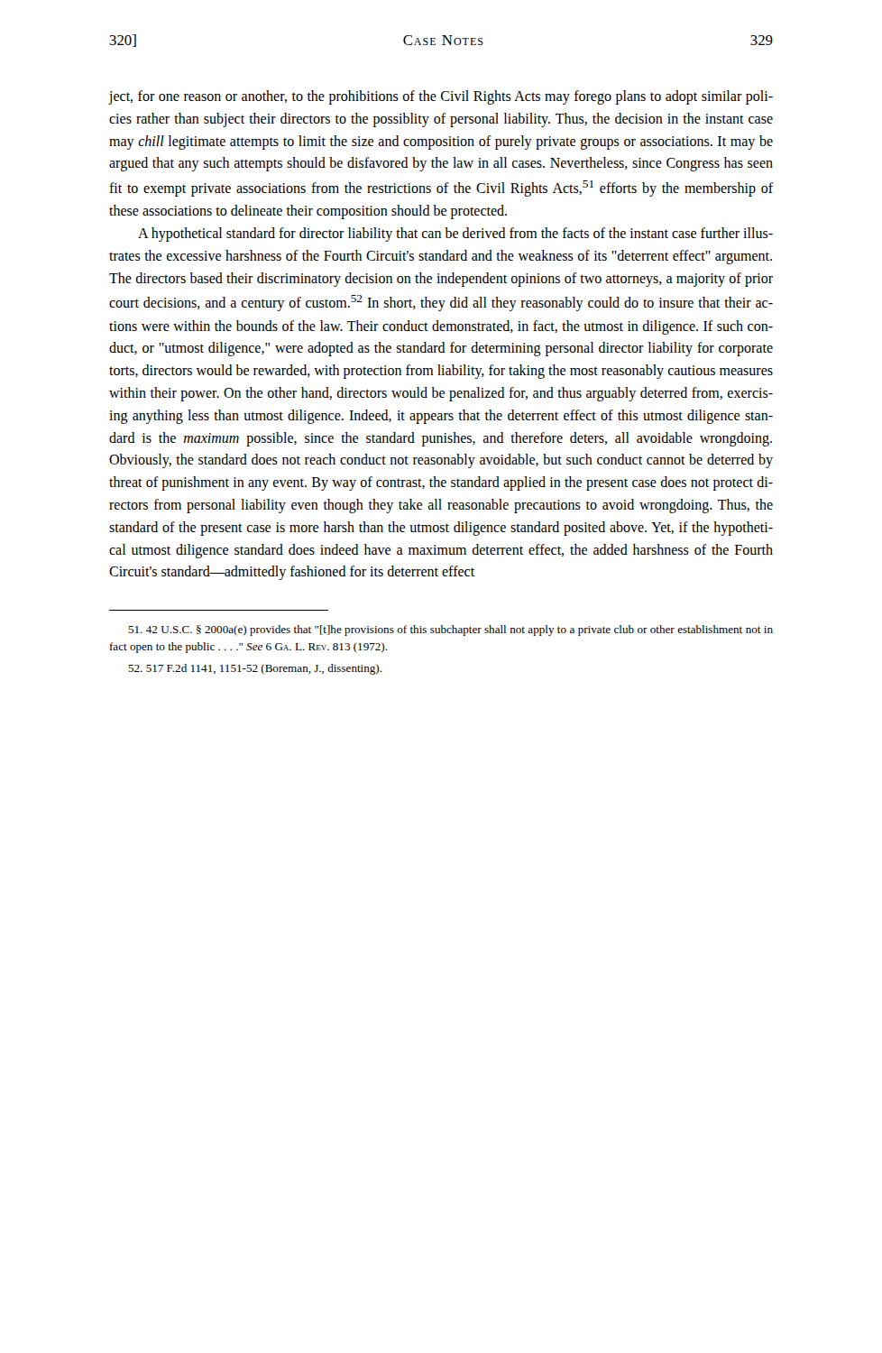320] Case Notes 329
ject, for one reason or another, to the prohibitions of the Civil Rights Acts may forego plans to adopt similar policies rather than subject their directors to the possiblity of personal liability. Thus, the decision in the instant case may chill legitimate attempts to limit the size and composition of purely private groups or associations. It may be argued that any such attempts should be disfavored by the law in all cases. Nevertheless, since Congress has seen fit to exempt private associations from the restrictions of the Civil Rights Acts,51 efforts by the membership of these associations to delineate their composition should be protected.
A hypothetical standard for director liability that can be derived from the facts of the instant case further illustrates the excessive harshness of the Fourth Circuit's standard and the weakness of its "deterrent effect" argument. The directors based their discriminatory decision on the independent opinions of two attorneys, a majority of prior court decisions, and a century of custom.52 In short, they did all they reasonably could do to insure that their actions were within the bounds of the law. Their conduct demonstrated, in fact, the utmost in diligence. If such conduct, or "utmost diligence," were adopted as the standard for determining personal director liability for corporate torts, directors would be rewarded, with protection from liability, for taking the most reasonably cautious measures within their power. On the other hand, directors would be penalized for, and thus arguably deterred from, exercising anything less than utmost diligence. Indeed, it appears that the deterrent effect of this utmost diligence standard is the maximum possible, since the standard punishes, and therefore deters, all avoidable wrongdoing. Obviously, the standard does not reach conduct not reasonably avoidable, but such conduct cannot be deterred by threat of punishment in any event. By way of contrast, the standard applied in the present case does not protect directors from personal liability even though they take all reasonable precautions to avoid wrongdoing. Thus, the standard of the present case is more harsh than the utmost diligence standard posited above. Yet, if the hypothetical utmost diligence standard does indeed have a maximum deterrent effect, the added harshness of the Fourth Circuit's standard—admittedly fashioned for its deterrent effect
51. 42 U.S.C. § 2000a(e) provides that "[t]he provisions of this subchapter shall not apply to a private club or other establishment not in fact open to the public . . . ." See 6 Ga. L. Rev. 813 (1972).
52. 517 F.2d 1141, 1151-52 (Boreman, J., dissenting).